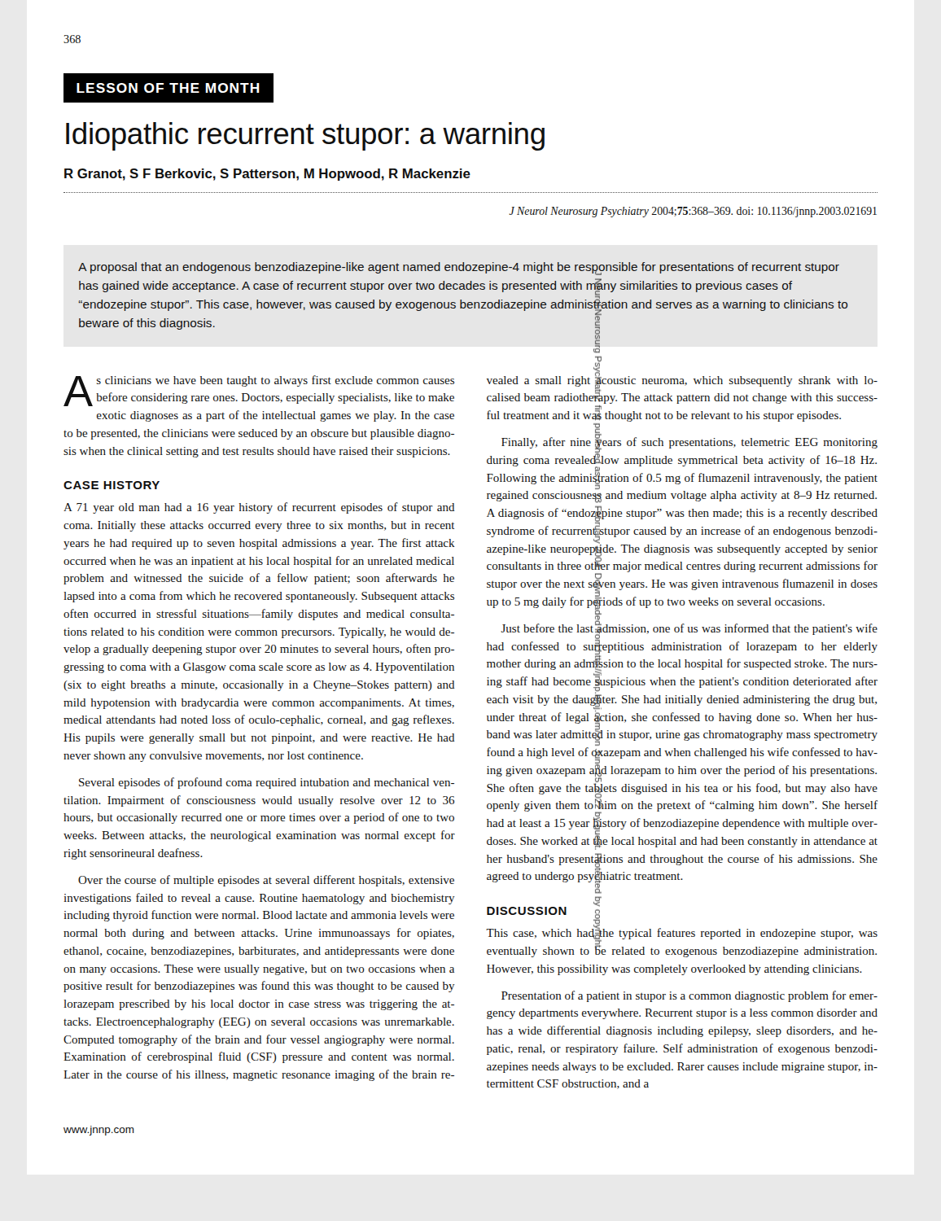J Neurol Neurosurg Psychiatry: first published as on 13 February 2004. Downloaded from http://jnnp.bmj.com/ on June 25, 2022 by guest. Protected by copyright.
368
LESSON OF THE MONTH
Idiopathic recurrent stupor: a warning
R Granot, S F Berkovic, S Patterson, M Hopwood, R Mackenzie
J Neurol Neurosurg Psychiatry 2004;75:368–369. doi: 10.1136/jnnp.2003.021691
A proposal that an endogenous benzodiazepine-like agent named endozepine-4 might be responsible for presentations of recurrent stupor has gained wide acceptance. A case of recurrent stupor over two decades is presented with many similarities to previous cases of “endozepine stupor”. This case, however, was caused by exogenous benzodiazepine administration and serves as a warning to clinicians to beware of this diagnosis.
As clinicians we have been taught to always first exclude common causes before considering rare ones. Doctors, especially specialists, like to make exotic diagnoses as a part of the intellectual games we play. In the case to be presented, the clinicians were seduced by an obscure but plausible diagnosis when the clinical setting and test results should have raised their suspicions.
Case history
A 71 year old man had a 16 year history of recurrent episodes of stupor and coma. Initially these attacks occurred every three to six months, but in recent years he had required up to seven hospital admissions a year. The first attack occurred when he was an inpatient at his local hospital for an unrelated medical problem and witnessed the suicide of a fellow patient; soon afterwards he lapsed into a coma from which he recovered spontaneously. Subsequent attacks often occurred in stressful situations—family disputes and medical consultations related to his condition were common precursors. Typically, he would develop a gradually deepening stupor over 20 minutes to several hours, often progressing to coma with a Glasgow coma scale score as low as 4. Hypoventilation (six to eight breaths a minute, occasionally in a Cheyne–Stokes pattern) and mild hypotension with bradycardia were common accompaniments. At times, medical attendants had noted loss of oculo-cephalic, corneal, and gag reflexes. His pupils were generally small but not pinpoint, and were reactive. He had never shown any convulsive movements, nor lost continence.
Several episodes of profound coma required intubation and mechanical ventilation. Impairment of consciousness would usually resolve over 12 to 36 hours, but occasionally recurred one or more times over a period of one to two weeks. Between attacks, the neurological examination was normal except for right sensorineural deafness.
Over the course of multiple episodes at several different hospitals, extensive investigations failed to reveal a cause. Routine haematology and biochemistry including thyroid function were normal. Blood lactate and ammonia levels were normal both during and between attacks. Urine immunoassays for opiates, ethanol, cocaine, benzodiazepines, barbiturates, and antidepressants were done on many occasions. These were usually negative, but on two occasions when a positive result for benzodiazepines was found this was thought to be caused by lorazepam prescribed by his local doctor in case stress was triggering the attacks. Electroencephalography (EEG) on several occasions was unremarkable. Computed tomography of the brain and four vessel angiography were normal. Examination of cerebrospinal fluid (CSF) pressure and content was normal. Later in the course of his illness, magnetic resonance imaging of the brain revealed a small right acoustic neuroma, which subsequently shrank with localised beam radiotherapy. The attack pattern did not change with this successful treatment and it was thought not to be relevant to his stupor episodes.
Finally, after nine years of such presentations, telemetric EEG monitoring during coma revealed low amplitude symmetrical beta activity of 16–18 Hz. Following the administration of 0.5 mg of flumazenil intravenously, the patient regained consciousness and medium voltage alpha activity at 8–9 Hz returned. A diagnosis of “endozepine stupor” was then made; this is a recently described syndrome of recurrent stupor caused by an increase of an endogenous benzodiazepine-like neuropeptide. The diagnosis was subsequently accepted by senior consultants in three other major medical centres during recurrent admissions for stupor over the next seven years. He was given intravenous flumazenil in doses up to 5 mg daily for periods of up to two weeks on several occasions.
Just before the last admission, one of us was informed that the patient's wife had confessed to surreptitious administration of lorazepam to her elderly mother during an admission to the local hospital for suspected stroke. The nursing staff had become suspicious when the patient's condition deteriorated after each visit by the daughter. She had initially denied administering the drug but, under threat of legal action, she confessed to having done so. When her husband was later admitted in stupor, urine gas chromatography mass spectrometry found a high level of oxazepam and when challenged his wife confessed to having given oxazepam and lorazepam to him over the period of his presentations. She often gave the tablets disguised in his tea or his food, but may also have openly given them to him on the pretext of “calming him down”. She herself had at least a 15 year history of benzodiazepine dependence with multiple overdoses. She worked at the local hospital and had been constantly in attendance at her husband's presentations and throughout the course of his admissions. She agreed to undergo psychiatric treatment.
Discussion
This case, which had the typical features reported in endozepine stupor, was eventually shown to be related to exogenous benzodiazepine administration. However, this possibility was completely overlooked by attending clinicians.
Presentation of a patient in stupor is a common diagnostic problem for emergency departments everywhere. Recurrent stupor is a less common disorder and has a wide differential diagnosis including epilepsy, sleep disorders, and hepatic, renal, or respiratory failure. Self administration of exogenous benzodiazepines needs always to be excluded. Rarer causes include migraine stupor, intermittent CSF obstruction, and a
www.jnnp.com